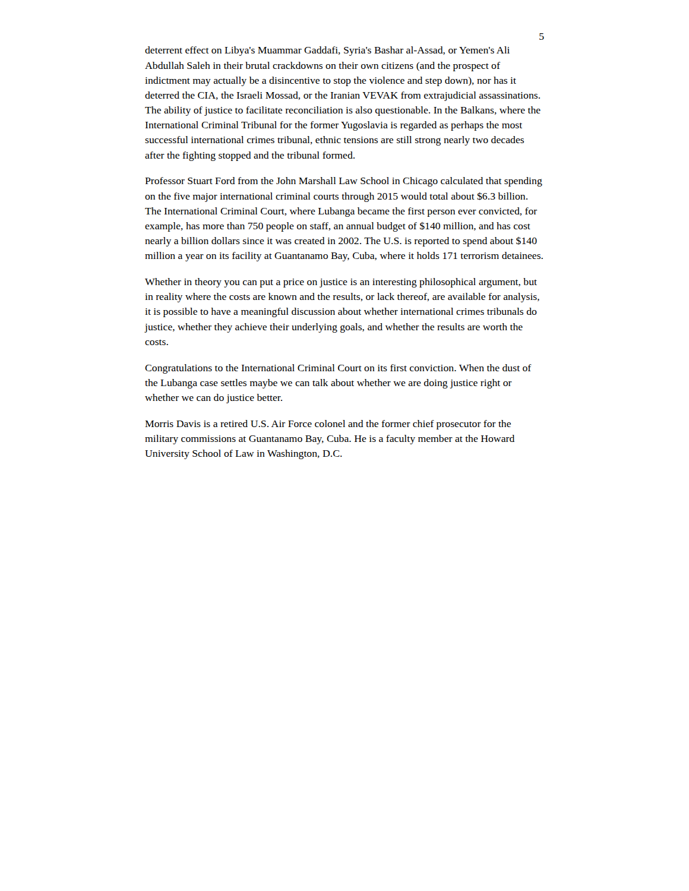5
deterrent effect on Libya's Muammar Gaddafi, Syria's Bashar al-Assad, or Yemen's Ali Abdullah Saleh in their brutal crackdowns on their own citizens (and the prospect of indictment may actually be a disincentive to stop the violence and step down), nor has it deterred the CIA, the Israeli Mossad, or the Iranian VEVAK from extrajudicial assassinations. The ability of justice to facilitate reconciliation is also questionable. In the Balkans, where the International Criminal Tribunal for the former Yugoslavia is regarded as perhaps the most successful international crimes tribunal, ethnic tensions are still strong nearly two decades after the fighting stopped and the tribunal formed.
Professor Stuart Ford from the John Marshall Law School in Chicago calculated that spending on the five major international criminal courts through 2015 would total about $6.3 billion. The International Criminal Court, where Lubanga became the first person ever convicted, for example, has more than 750 people on staff, an annual budget of $140 million, and has cost nearly a billion dollars since it was created in 2002. The U.S. is reported to spend about $140 million a year on its facility at Guantanamo Bay, Cuba, where it holds 171 terrorism detainees.
Whether in theory you can put a price on justice is an interesting philosophical argument, but in reality where the costs are known and the results, or lack thereof, are available for analysis, it is possible to have a meaningful discussion about whether international crimes tribunals do justice, whether they achieve their underlying goals, and whether the results are worth the costs.
Congratulations to the International Criminal Court on its first conviction. When the dust of the Lubanga case settles maybe we can talk about whether we are doing justice right or whether we can do justice better.
Morris Davis is a retired U.S. Air Force colonel and the former chief prosecutor for the military commissions at Guantanamo Bay, Cuba. He is a faculty member at the Howard University School of Law in Washington, D.C.